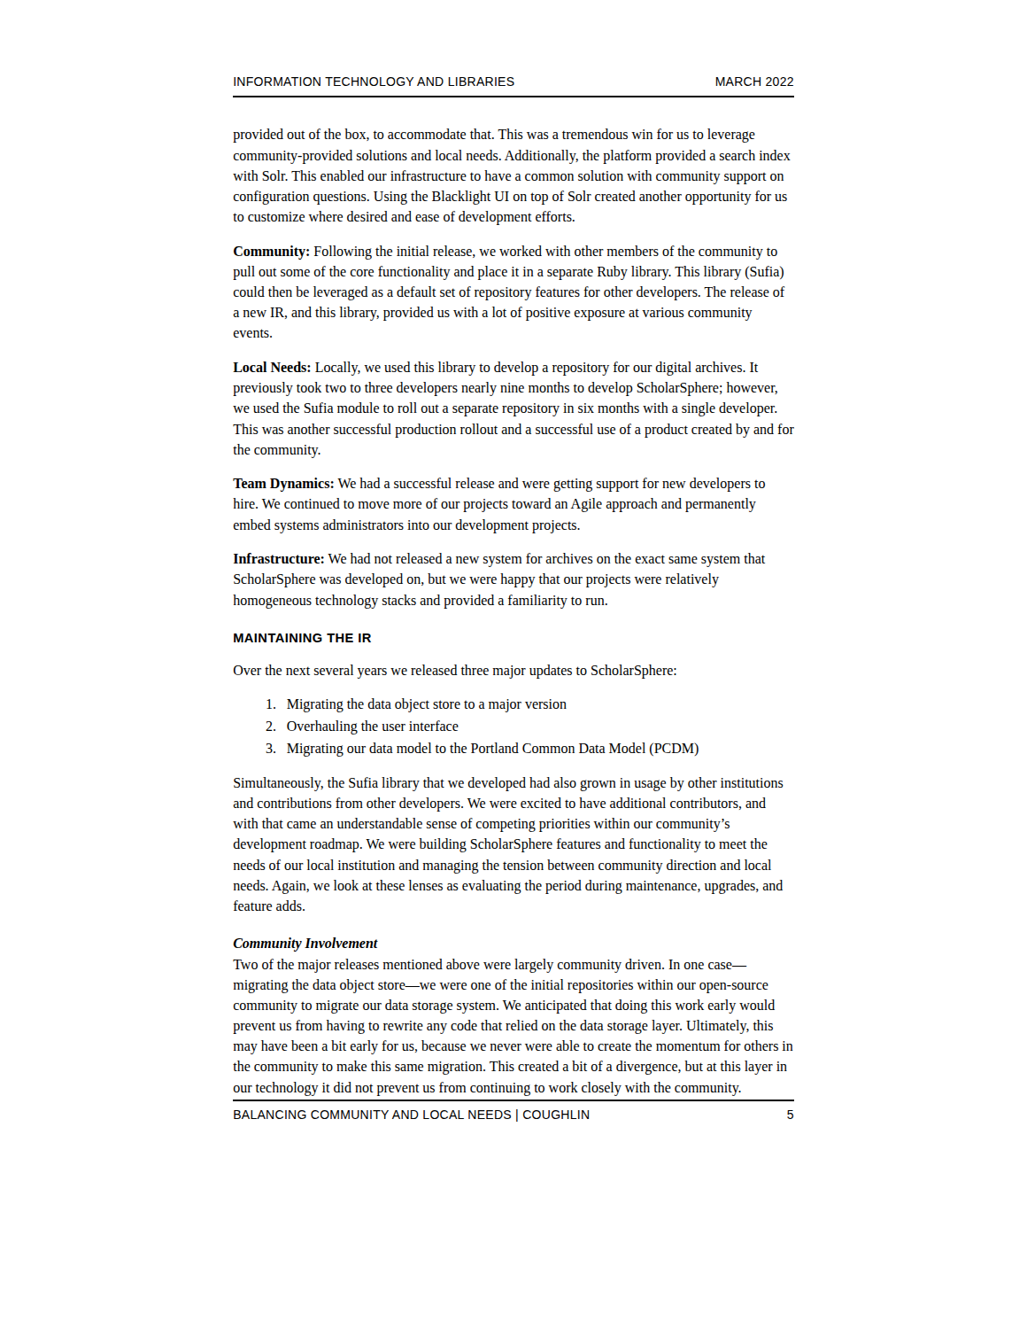Information Technology and Libraries March 2022
provided out of the box, to accommodate that. This was a tremendous win for us to leverage community-provided solutions and local needs. Additionally, the platform provided a search index with Solr. This enabled our infrastructure to have a common solution with community support on configuration questions. Using the Blacklight UI on top of Solr created another opportunity for us to customize where desired and ease of development efforts.
Community: Following the initial release, we worked with other members of the community to pull out some of the core functionality and place it in a separate Ruby library. This library (Sufia) could then be leveraged as a default set of repository features for other developers. The release of a new IR, and this library, provided us with a lot of positive exposure at various community events.
Local Needs: Locally, we used this library to develop a repository for our digital archives. It previously took two to three developers nearly nine months to develop ScholarSphere; however, we used the Sufia module to roll out a separate repository in six months with a single developer. This was another successful production rollout and a successful use of a product created by and for the community.
Team Dynamics: We had a successful release and were getting support for new developers to hire. We continued to move more of our projects toward an Agile approach and permanently embed systems administrators into our development projects.
Infrastructure: We had not released a new system for archives on the exact same system that ScholarSphere was developed on, but we were happy that our projects were relatively homogeneous technology stacks and provided a familiarity to run.
Maintaining the IR
Over the next several years we released three major updates to ScholarSphere:
Migrating the data object store to a major version
Overhauling the user interface
Migrating our data model to the Portland Common Data Model (PCDM)
Simultaneously, the Sufia library that we developed had also grown in usage by other institutions and contributions from other developers. We were excited to have additional contributors, and with that came an understandable sense of competing priorities within our community’s development roadmap. We were building ScholarSphere features and functionality to meet the needs of our local institution and managing the tension between community direction and local needs. Again, we look at these lenses as evaluating the period during maintenance, upgrades, and feature adds.
Community Involvement
Two of the major releases mentioned above were largely community driven. In one case—migrating the data object store—we were one of the initial repositories within our open-source community to migrate our data storage system. We anticipated that doing this work early would prevent us from having to rewrite any code that relied on the data storage layer. Ultimately, this may have been a bit early for us, because we never were able to create the momentum for others in the community to make this same migration. This created a bit of a divergence, but at this layer in our technology it did not prevent us from continuing to work closely with the community.
Balancing Community and Local Needs | Coughlin 5